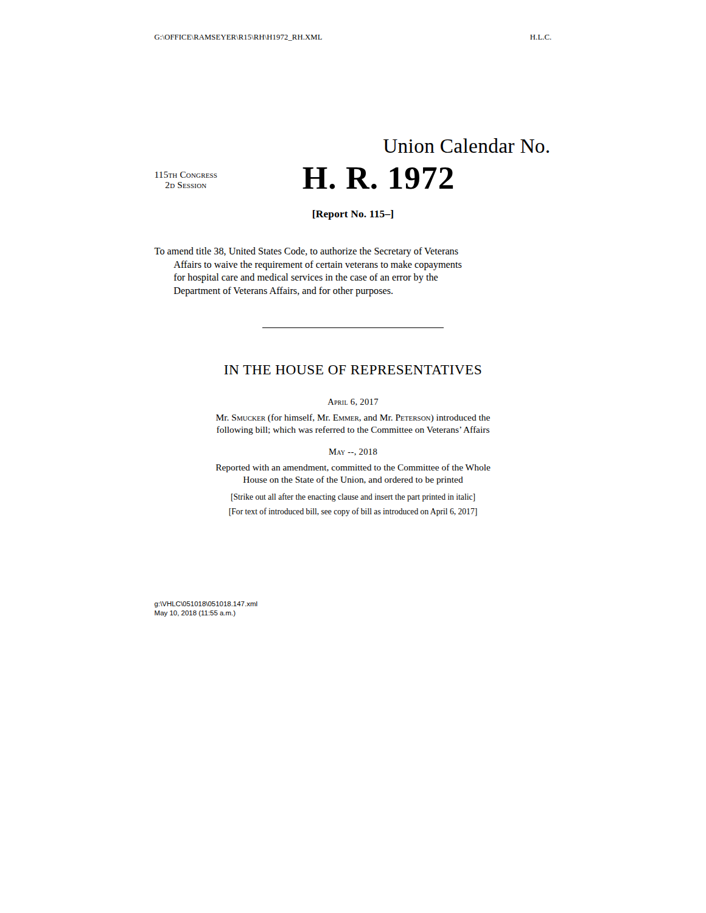G:\OFFICE\RAMSEYER\R15\RH\H1972_RH.XML H.L.C.
Union Calendar No.
115th Congress
2d Session
H. R. 1972
[Report No. 115–]
To amend title 38, United States Code, to authorize the Secretary of Veterans Affairs to waive the requirement of certain veterans to make copayments for hospital care and medical services in the case of an error by the Department of Veterans Affairs, and for other purposes.
IN THE HOUSE OF REPRESENTATIVES
April 6, 2017
Mr. Smucker (for himself, Mr. Emmer, and Mr. Peterson) introduced the following bill; which was referred to the Committee on Veterans’ Affairs
May --, 2018
Reported with an amendment, committed to the Committee of the Whole House on the State of the Union, and ordered to be printed
[Strike out all after the enacting clause and insert the part printed in italic]
[For text of introduced bill, see copy of bill as introduced on April 6, 2017]
g:\VHLC\051018\051018.147.xml
May 10, 2018 (11:55 a.m.)